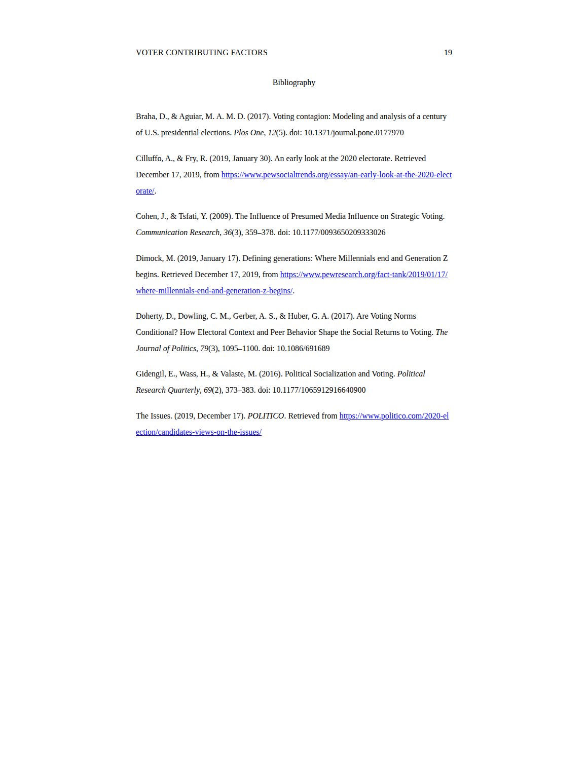Voter Contributing Factors 19
Bibliography
Braha, D., & Aguiar, M. A. M. D. (2017). Voting contagion: Modeling and analysis of a century of U.S. presidential elections. Plos One, 12(5). doi: 10.1371/journal.pone.0177970
Cilluffo, A., & Fry, R. (2019, January 30). An early look at the 2020 electorate. Retrieved December 17, 2019, from https://www.pewsocialtrends.org/essay/an-early-look-at-the-2020-electorate/.
Cohen, J., & Tsfati, Y. (2009). The Influence of Presumed Media Influence on Strategic Voting. Communication Research, 36(3), 359–378. doi: 10.1177/0093650209333026
Dimock, M. (2019, January 17). Defining generations: Where Millennials end and Generation Z begins. Retrieved December 17, 2019, from https://www.pewresearch.org/fact-tank/2019/01/17/where-millennials-end-and-generation-z-begins/.
Doherty, D., Dowling, C. M., Gerber, A. S., & Huber, G. A. (2017). Are Voting Norms Conditional? How Electoral Context and Peer Behavior Shape the Social Returns to Voting. The Journal of Politics, 79(3), 1095–1100. doi: 10.1086/691689
Gidengil, E., Wass, H., & Valaste, M. (2016). Political Socialization and Voting. Political Research Quarterly, 69(2), 373–383. doi: 10.1177/1065912916640900
The Issues. (2019, December 17). POLITICO. Retrieved from https://www.politico.com/2020-election/candidates-views-on-the-issues/